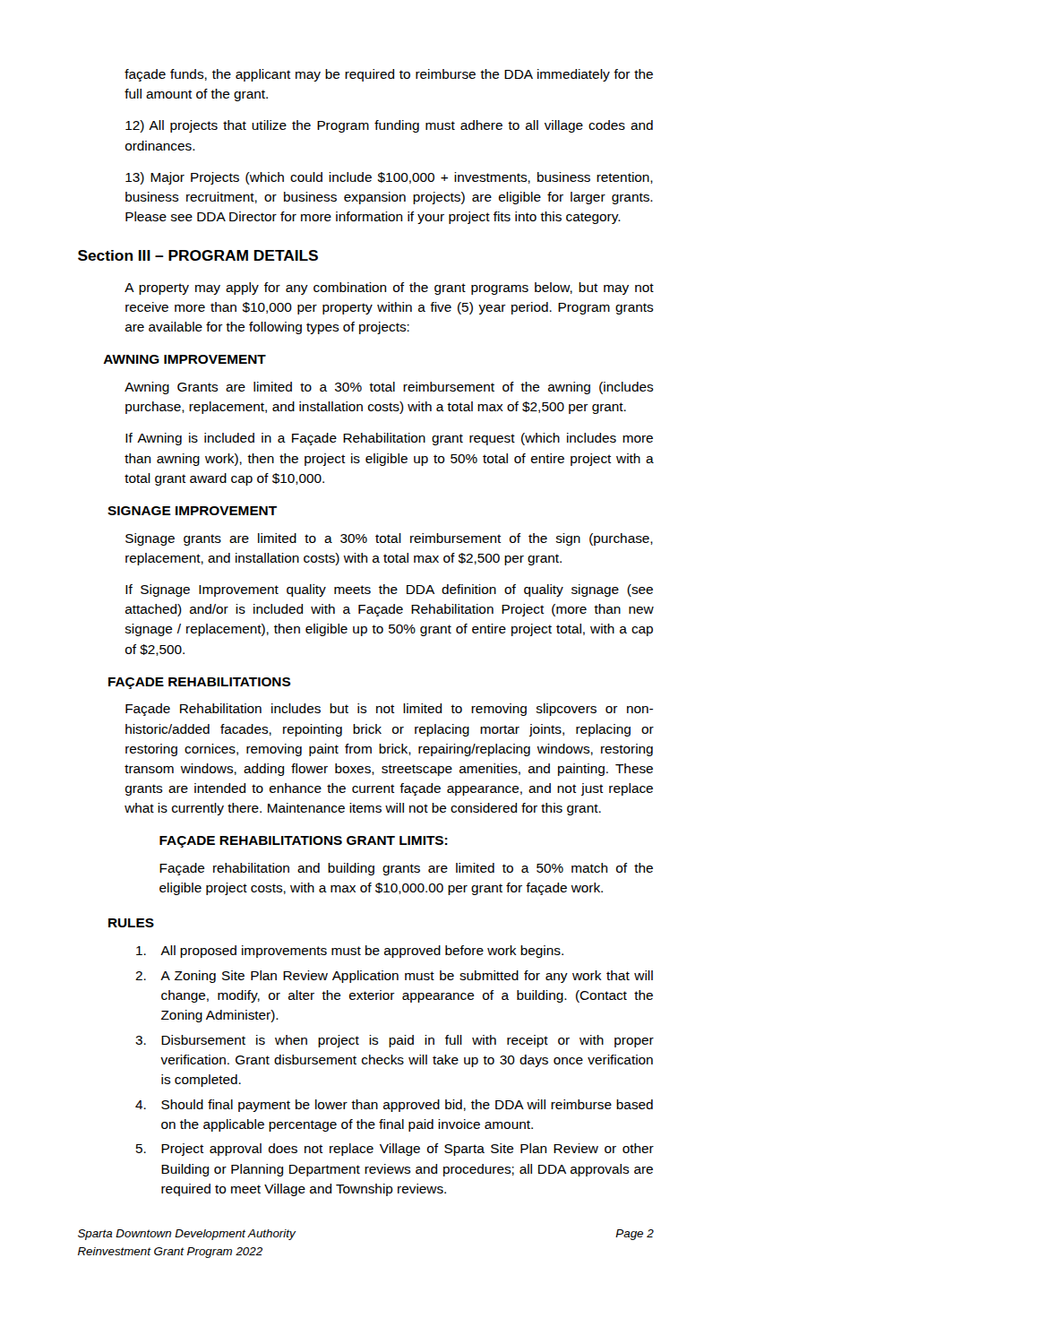façade funds, the applicant may be required to reimburse the DDA immediately for the full amount of the grant.
12) All projects that utilize the Program funding must adhere to all village codes and ordinances.
13) Major Projects (which could include $100,000 + investments, business retention, business recruitment, or business expansion projects) are eligible for larger grants. Please see DDA Director for more information if your project fits into this category.
Section III – PROGRAM DETAILS
A property may apply for any combination of the grant programs below, but may not receive more than $10,000 per property within a five (5) year period. Program grants are available for the following types of projects:
AWNING IMPROVEMENT
Awning Grants are limited to a 30% total reimbursement of the awning (includes purchase, replacement, and installation costs) with a total max of $2,500 per grant.
If Awning is included in a Façade Rehabilitation grant request (which includes more than awning work), then the project is eligible up to 50% total of entire project with a total grant award cap of $10,000.
SIGNAGE IMPROVEMENT
Signage grants are limited to a 30% total reimbursement of the sign (purchase, replacement, and installation costs) with a total max of $2,500 per grant.
If Signage Improvement quality meets the DDA definition of quality signage (see attached) and/or is included with a Façade Rehabilitation Project (more than new signage / replacement), then eligible up to 50% grant of entire project total, with a cap of $2,500.
FAÇADE REHABILITATIONS
Façade Rehabilitation includes but is not limited to removing slipcovers or non-historic/added facades, repointing brick or replacing mortar joints, replacing or restoring cornices, removing paint from brick, repairing/replacing windows, restoring transom windows, adding flower boxes, streetscape amenities, and painting. These grants are intended to enhance the current façade appearance, and not just replace what is currently there. Maintenance items will not be considered for this grant.
FAÇADE REHABILITATIONS GRANT LIMITS:
Façade rehabilitation and building grants are limited to a 50% match of the eligible project costs, with a max of $10,000.00 per grant for façade work.
RULES
All proposed improvements must be approved before work begins.
A Zoning Site Plan Review Application must be submitted for any work that will change, modify, or alter the exterior appearance of a building. (Contact the Zoning Administer).
Disbursement is when project is paid in full with receipt or with proper verification. Grant disbursement checks will take up to 30 days once verification is completed.
Should final payment be lower than approved bid, the DDA will reimburse based on the applicable percentage of the final paid invoice amount.
Project approval does not replace Village of Sparta Site Plan Review or other Building or Planning Department reviews and procedures; all DDA approvals are required to meet Village and Township reviews.
Sparta Downtown Development Authority Reinvestment Grant Program 2022
Page 2